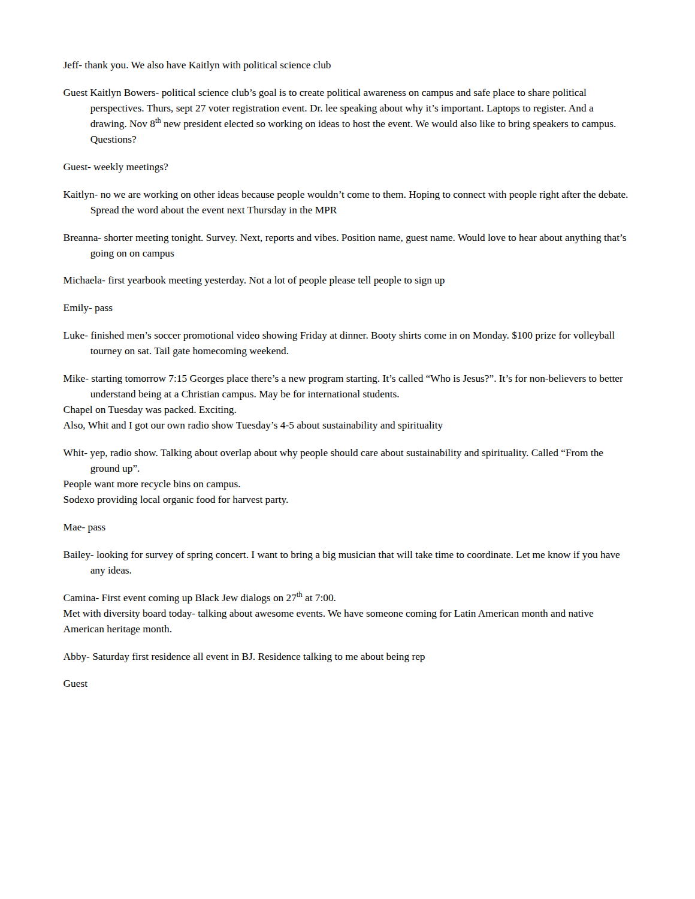Jeff- thank you. We also have Kaitlyn with political science club
Guest Kaitlyn Bowers- political science club’s goal is to create political awareness on campus and safe place to share political perspectives. Thurs, sept 27 voter registration event. Dr. lee speaking about why it’s important. Laptops to register. And a drawing. Nov 8th new president elected so working on ideas to host the event. We would also like to bring speakers to campus. Questions?
Guest- weekly meetings?
Kaitlyn- no we are working on other ideas because people wouldn’t come to them. Hoping to connect with people right after the debate. Spread the word about the event next Thursday in the MPR
Breanna- shorter meeting tonight. Survey. Next, reports and vibes. Position name, guest name. Would love to hear about anything that’s going on on campus
Michaela- first yearbook meeting yesterday. Not a lot of people please tell people to sign up
Emily- pass
Luke- finished men’s soccer promotional video showing Friday at dinner. Booty shirts come in on Monday. $100 prize for volleyball tourney on sat. Tail gate homecoming weekend.
Mike- starting tomorrow 7:15 Georges place there’s a new program starting. It’s called “Who is Jesus?”. It’s for non-believers to better understand being at a Christian campus. May be for international students.
Chapel on Tuesday was packed. Exciting.
Also, Whit and I got our own radio show Tuesday’s 4-5 about sustainability and spirituality
Whit- yep, radio show. Talking about overlap about why people should care about sustainability and spirituality. Called “From the ground up”.
People want more recycle bins on campus.
Sodexo providing local organic food for harvest party.
Mae- pass
Bailey- looking for survey of spring concert. I want to bring a big musician that will take time to coordinate. Let me know if you have any ideas.
Camina- First event coming up Black Jew dialogs on 27th at 7:00.
Met with diversity board today- talking about awesome events. We have someone coming for Latin American month and native American heritage month.
Abby- Saturday first residence all event in BJ. Residence talking to me about being rep
Guest